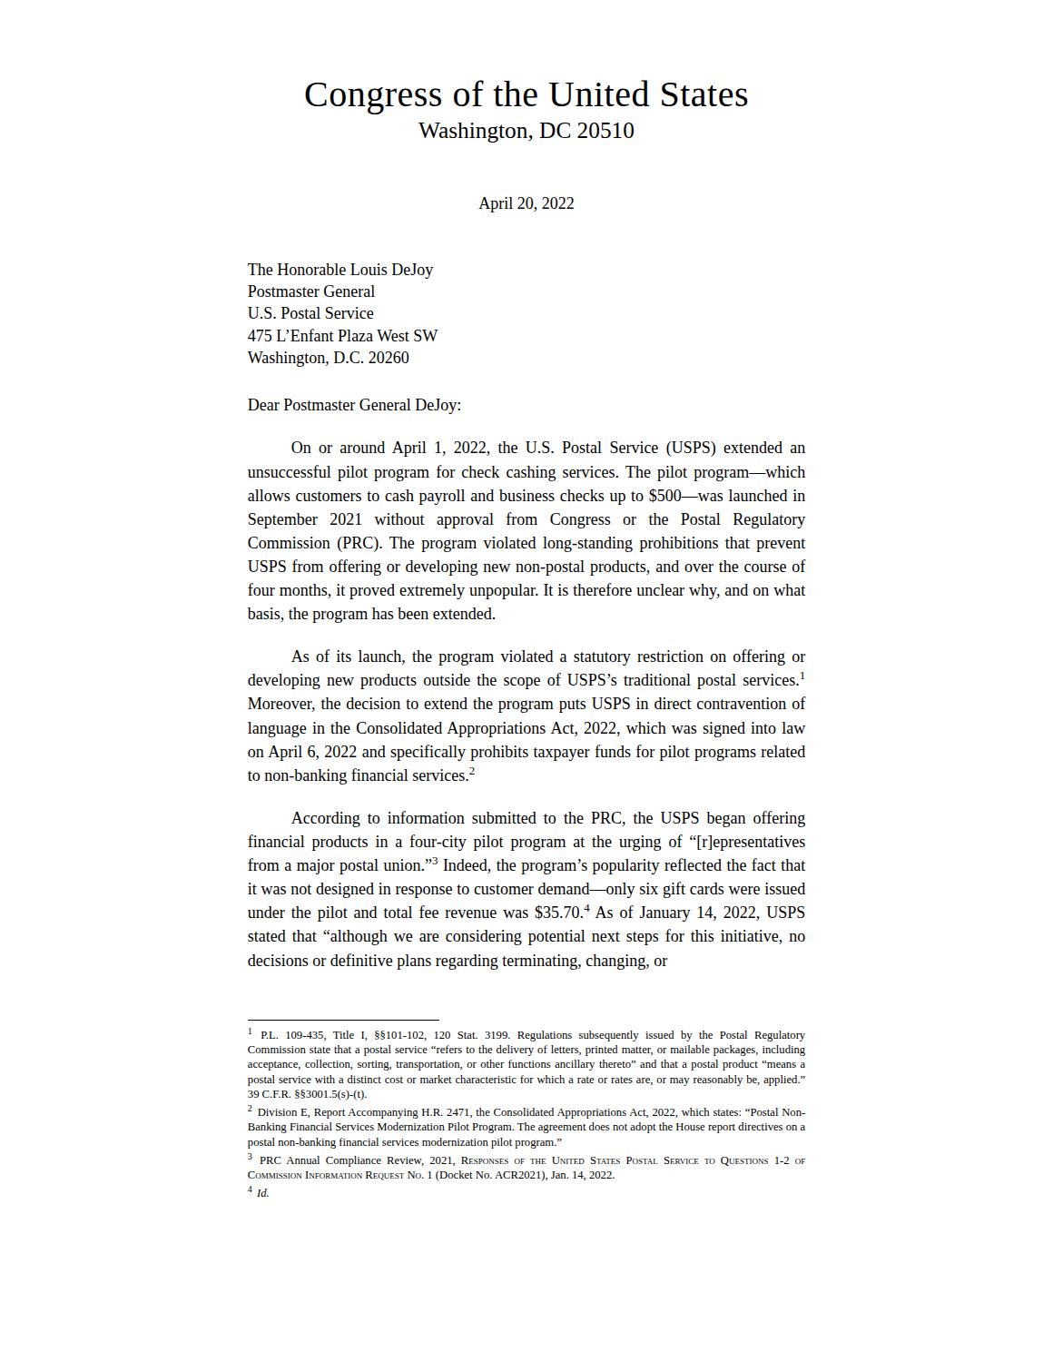Congress of the United States
Washington, DC 20510
April 20, 2022
The Honorable Louis DeJoy
Postmaster General
U.S. Postal Service
475 L’Enfant Plaza West SW
Washington, D.C. 20260
Dear Postmaster General DeJoy:
On or around April 1, 2022, the U.S. Postal Service (USPS) extended an unsuccessful pilot program for check cashing services. The pilot program—which allows customers to cash payroll and business checks up to $500—was launched in September 2021 without approval from Congress or the Postal Regulatory Commission (PRC). The program violated long-standing prohibitions that prevent USPS from offering or developing new non-postal products, and over the course of four months, it proved extremely unpopular. It is therefore unclear why, and on what basis, the program has been extended.
As of its launch, the program violated a statutory restriction on offering or developing new products outside the scope of USPS’s traditional postal services.1 Moreover, the decision to extend the program puts USPS in direct contravention of language in the Consolidated Appropriations Act, 2022, which was signed into law on April 6, 2022 and specifically prohibits taxpayer funds for pilot programs related to non-banking financial services.2
According to information submitted to the PRC, the USPS began offering financial products in a four-city pilot program at the urging of “[r]epresentatives from a major postal union.”3 Indeed, the program’s popularity reflected the fact that it was not designed in response to customer demand—only six gift cards were issued under the pilot and total fee revenue was $35.70.4 As of January 14, 2022, USPS stated that “although we are considering potential next steps for this initiative, no decisions or definitive plans regarding terminating, changing, or
1 P.L. 109-435, Title I, §§101-102, 120 Stat. 3199. Regulations subsequently issued by the Postal Regulatory Commission state that a postal service “refers to the delivery of letters, printed matter, or mailable packages, including acceptance, collection, sorting, transportation, or other functions ancillary thereto” and that a postal product “means a postal service with a distinct cost or market characteristic for which a rate or rates are, or may reasonably be, applied.” 39 C.F.R. §§3001.5(s)-(t).
2 Division E, Report Accompanying H.R. 2471, the Consolidated Appropriations Act, 2022, which states: “Postal Non-Banking Financial Services Modernization Pilot Program. The agreement does not adopt the House report directives on a postal non-banking financial services modernization pilot program.”
3 PRC Annual Compliance Review, 2021, Responses of the United States Postal Service to Questions 1-2 of Commission Information Request No. 1 (Docket No. ACR2021), Jan. 14, 2022.
4 Id.